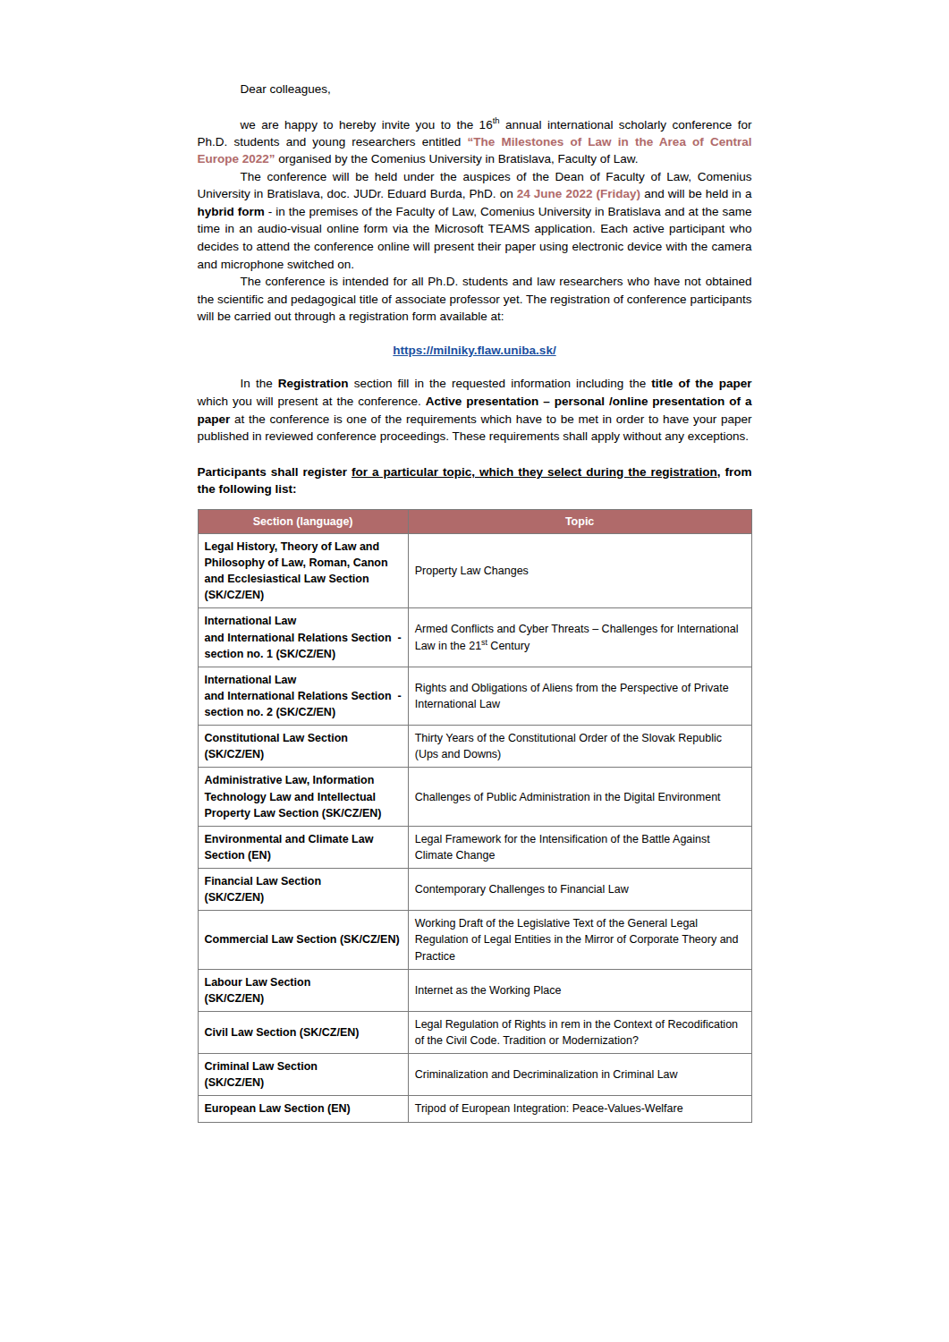Dear colleagues,
we are happy to hereby invite you to the 16th annual international scholarly conference for Ph.D. students and young researchers entitled “The Milestones of Law in the Area of Central Europe 2022” organised by the Comenius University in Bratislava, Faculty of Law.
The conference will be held under the auspices of the Dean of Faculty of Law, Comenius University in Bratislava, doc. JUDr. Eduard Burda, PhD. on 24 June 2022 (Friday) and will be held in a hybrid form - in the premises of the Faculty of Law, Comenius University in Bratislava and at the same time in an audio-visual online form via the Microsoft TEAMS application. Each active participant who decides to attend the conference online will present their paper using electronic device with the camera and microphone switched on.
The conference is intended for all Ph.D. students and law researchers who have not obtained the scientific and pedagogical title of associate professor yet. The registration of conference participants will be carried out through a registration form available at:
https://milniky.flaw.uniba.sk/
In the Registration section fill in the requested information including the title of the paper which you will present at the conference. Active presentation – personal /online presentation of a paper at the conference is one of the requirements which have to be met in order to have your paper published in reviewed conference proceedings. These requirements shall apply without any exceptions.
Participants shall register for a particular topic, which they select during the registration, from the following list:
| Section (language) | Topic |
| --- | --- |
| Legal History, Theory of Law and Philosophy of Law, Roman, Canon and Ecclesiastical Law Section (SK/CZ/EN) | Property Law Changes |
| International Law and International Relations Section - section no. 1 (SK/CZ/EN) | Armed Conflicts and Cyber Threats – Challenges for International Law in the 21 st Century |
| International Law and International Relations Section - section no. 2 (SK/CZ/EN) | Rights and Obligations of Aliens from the Perspective of Private International Law |
| Constitutional Law Section (SK/CZ/EN) | Thirty Years of the Constitutional Order of the Slovak Republic (Ups and Downs) |
| Administrative Law, Information Technology Law and Intellectual Property Law Section (SK/CZ/EN) | Challenges of Public Administration in the Digital Environment |
| Environmental and Climate Law Section (EN) | Legal Framework for the Intensification of the Battle Against Climate Change |
| Financial Law Section (SK/CZ/EN) | Contemporary Challenges to Financial Law |
| Commercial Law Section (SK/CZ/EN) | Working Draft of the Legislative Text of the General Legal Regulation of Legal Entities in the Mirror of Corporate Theory and Practice |
| Labour Law Section (SK/CZ/EN) | Internet as the Working Place |
| Civil Law Section (SK/CZ/EN) | Legal Regulation of Rights in rem in the Context of Recodification of the Civil Code. Tradition or Modernization? |
| Criminal Law Section (SK/CZ/EN) | Criminalization and Decriminalization in Criminal Law |
| European Law Section (EN) | Tripod of European Integration: Peace-Values-Welfare |